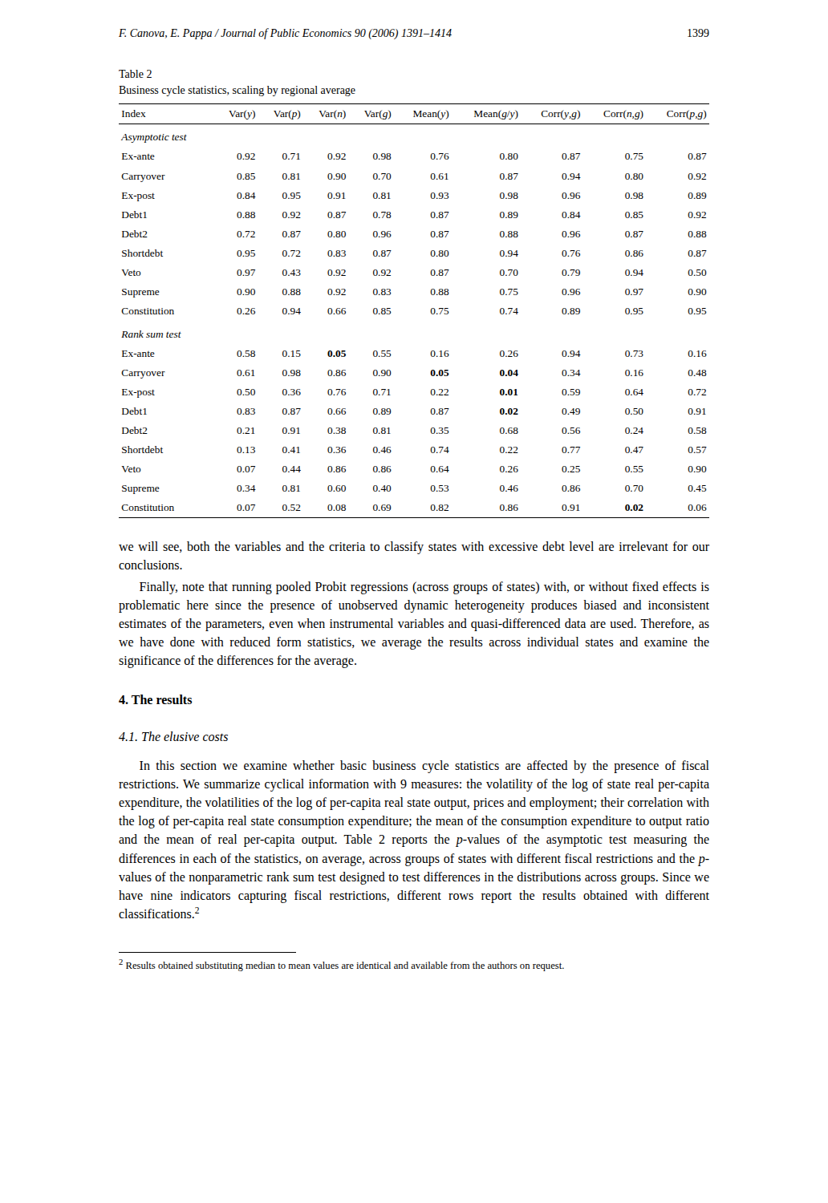F. Canova, E. Pappa / Journal of Public Economics 90 (2006) 1391–1414 1399
Table 2 Business cycle statistics, scaling by regional average
| Index | Var( y ) | Var( p ) | Var( n ) | Var( g ) | Mean( y ) | Mean( g / y ) | Corr( y , g ) | Corr( n , g ) | Corr( p , g ) |
| --- | --- | --- | --- | --- | --- | --- | --- | --- | --- |
| Asymptotic test |
| Ex-ante | 0.92 | 0.71 | 0.92 | 0.98 | 0.76 | 0.80 | 0.87 | 0.75 | 0.87 |
| Carryover | 0.85 | 0.81 | 0.90 | 0.70 | 0.61 | 0.87 | 0.94 | 0.80 | 0.92 |
| Ex-post | 0.84 | 0.95 | 0.91 | 0.81 | 0.93 | 0.98 | 0.96 | 0.98 | 0.89 |
| Debt1 | 0.88 | 0.92 | 0.87 | 0.78 | 0.87 | 0.89 | 0.84 | 0.85 | 0.92 |
| Debt2 | 0.72 | 0.87 | 0.80 | 0.96 | 0.87 | 0.88 | 0.96 | 0.87 | 0.88 |
| Shortdebt | 0.95 | 0.72 | 0.83 | 0.87 | 0.80 | 0.94 | 0.76 | 0.86 | 0.87 |
| Veto | 0.97 | 0.43 | 0.92 | 0.92 | 0.87 | 0.70 | 0.79 | 0.94 | 0.50 |
| Supreme | 0.90 | 0.88 | 0.92 | 0.83 | 0.88 | 0.75 | 0.96 | 0.97 | 0.90 |
| Constitution | 0.26 | 0.94 | 0.66 | 0.85 | 0.75 | 0.74 | 0.89 | 0.95 | 0.95 |
| Rank sum test |
| Ex-ante | 0.58 | 0.15 | 0.05 | 0.55 | 0.16 | 0.26 | 0.94 | 0.73 | 0.16 |
| Carryover | 0.61 | 0.98 | 0.86 | 0.90 | 0.05 | 0.04 | 0.34 | 0.16 | 0.48 |
| Ex-post | 0.50 | 0.36 | 0.76 | 0.71 | 0.22 | 0.01 | 0.59 | 0.64 | 0.72 |
| Debt1 | 0.83 | 0.87 | 0.66 | 0.89 | 0.87 | 0.02 | 0.49 | 0.50 | 0.91 |
| Debt2 | 0.21 | 0.91 | 0.38 | 0.81 | 0.35 | 0.68 | 0.56 | 0.24 | 0.58 |
| Shortdebt | 0.13 | 0.41 | 0.36 | 0.46 | 0.74 | 0.22 | 0.77 | 0.47 | 0.57 |
| Veto | 0.07 | 0.44 | 0.86 | 0.86 | 0.64 | 0.26 | 0.25 | 0.55 | 0.90 |
| Supreme | 0.34 | 0.81 | 0.60 | 0.40 | 0.53 | 0.46 | 0.86 | 0.70 | 0.45 |
| Constitution | 0.07 | 0.52 | 0.08 | 0.69 | 0.82 | 0.86 | 0.91 | 0.02 | 0.06 |
we will see, both the variables and the criteria to classify states with excessive debt level are irrelevant for our conclusions.
Finally, note that running pooled Probit regressions (across groups of states) with, or without fixed effects is problematic here since the presence of unobserved dynamic heterogeneity produces biased and inconsistent estimates of the parameters, even when instrumental variables and quasi-differenced data are used. Therefore, as we have done with reduced form statistics, we average the results across individual states and examine the significance of the differences for the average.
4. The results
4.1. The elusive costs
In this section we examine whether basic business cycle statistics are affected by the presence of fiscal restrictions. We summarize cyclical information with 9 measures: the volatility of the log of state real per-capita expenditure, the volatilities of the log of per-capita real state output, prices and employment; their correlation with the log of per-capita real state consumption expenditure; the mean of the consumption expenditure to output ratio and the mean of real per-capita output. Table 2 reports the p-values of the asymptotic test measuring the differences in each of the statistics, on average, across groups of states with different fiscal restrictions and the p-values of the nonparametric rank sum test designed to test differences in the distributions across groups. Since we have nine indicators capturing fiscal restrictions, different rows report the results obtained with different classifications.2
2 Results obtained substituting median to mean values are identical and available from the authors on request.